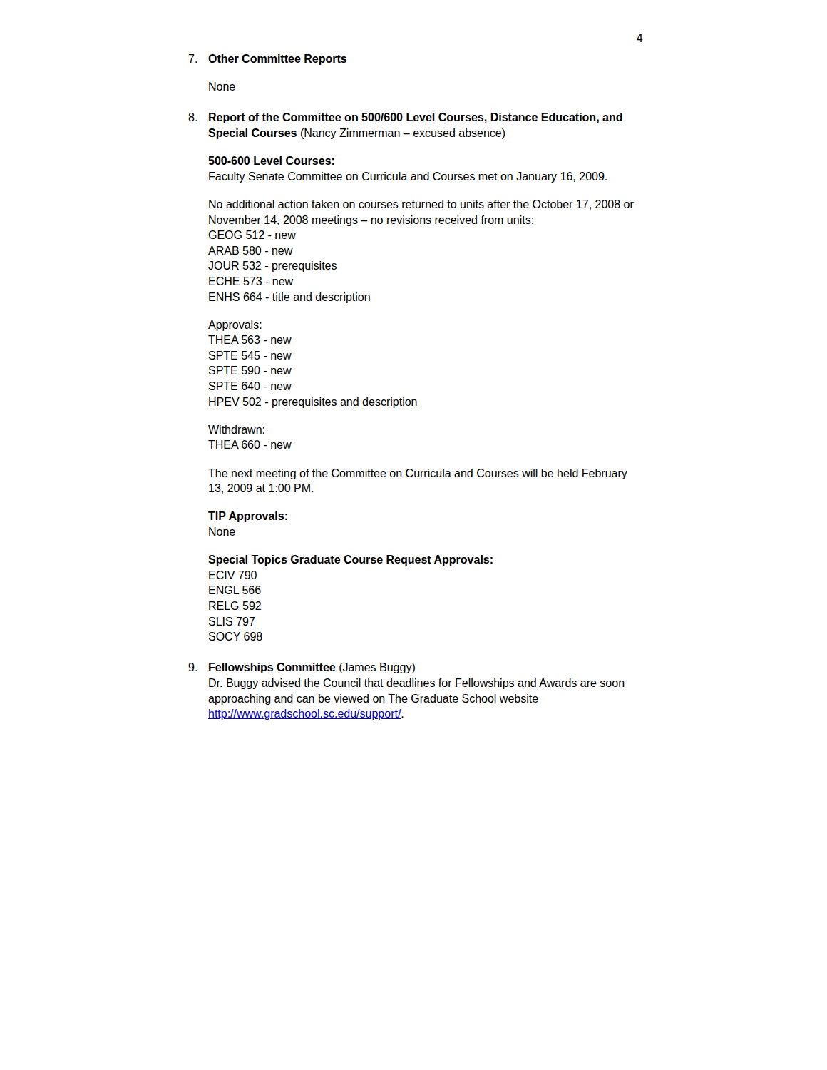4
Other Committee Reports
None
Report of the Committee on 500/600 Level Courses, Distance Education, and Special Courses (Nancy Zimmerman – excused absence)
500-600 Level Courses:
Faculty Senate Committee on Curricula and Courses met on January 16, 2009.
No additional action taken on courses returned to units after the October 17, 2008 or November 14, 2008 meetings – no revisions received from units:
GEOG 512 - new
ARAB 580 - new
JOUR 532 - prerequisites
ECHE 573 - new
ENHS 664 - title and description
Approvals:
THEA 563 - new
SPTE 545 - new
SPTE 590 - new
SPTE 640 - new
HPEV 502 - prerequisites and description
Withdrawn:
THEA 660 - new
The next meeting of the Committee on Curricula and Courses will be held February 13, 2009 at 1:00 PM.
TIP Approvals:
None
Special Topics Graduate Course Request Approvals:
ECIV 790
ENGL 566
RELG 592
SLIS 797
SOCY 698
Fellowships Committee (James Buggy)
Dr. Buggy advised the Council that deadlines for Fellowships and Awards are soon approaching and can be viewed on The Graduate School website http://www.gradschool.sc.edu/support/.